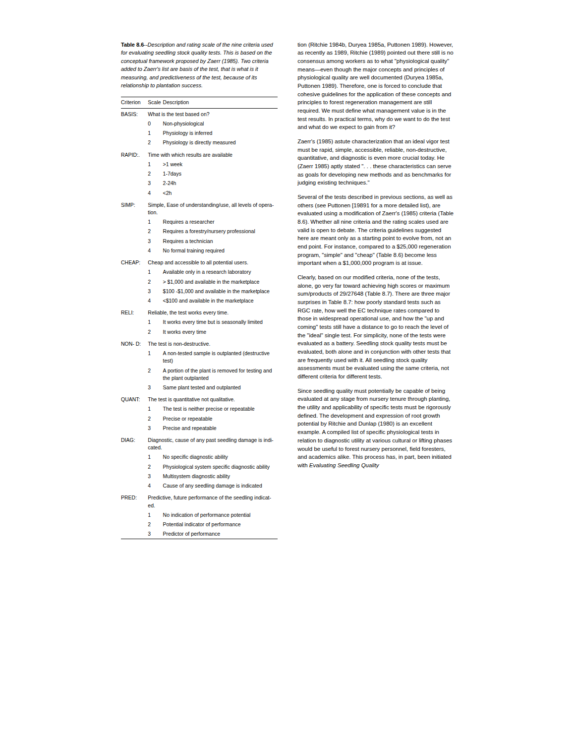Table 8.6--Description and rating scale of the nine criteria used for evaluating seedling stock quality tests. This is based on the conceptual framework proposed by Zaerr (1985). Two criteria added to Zaerr's list are basis of the test, that is what is it measuring, and predictiveness of the test, because of its relationship to plantation success.
| Criterion | Scale | Description |
| --- | --- | --- |
| BASIS: | What is the test based on? |
| | 0 | Non-physiological |
| | 1 | Physiology is inferred |
| | 2 | Physiology is directly measured |
| RAPID:. | Time with which results are available |
| | 1 | >1 week |
| | 2 | 1-7days |
| | 3 | 2-24h |
| | 4 | <2h |
| SIMP: | Simple, Ease of understanding/use, all levels of opera- tion. |
| | 1 | Requires a researcher |
| | 2 | Requires a forestry/nursery professional |
| | 3 | Requires a technician |
| | 4 | No formal training required |
| CHEAP: | Cheap and accessible to all potential users. |
| | 1 | Available only in a research laboratory |
| | 2 | > $1,000 and available in the marketplace |
| | 3 | $100 -$1,000 and available in the marketplace |
| | 4 | <$100 and available in the marketplace |
| RELI: | Reliable, the test works every time. |
| | 1 | It works every time but is seasonally limited |
| | 2 | It works every time |
| NON- D: | The test is non-destructive. |
| | 1 | A non-tested sample is outplanted (destructive test) |
| | 2 | A portion of the plant is removed for testing and the plant outplanted |
| | 3 | Same plant tested and outplanted |
| QUANT: | The test is quantitative not qualitative. |
| | 1 | The test is neither precise or repeatable |
| | 2 | Precise or repeatable |
| | 3 | Precise and repeatable |
| DIAG: | Diagnostic, cause of any past seedling damage is indi- cated. |
| | 1 | No specific diagnostic ability |
| | 2 | Physiological system specific diagnostic ability |
| | 3 | Multisystem diagnostic ability |
| | 4 | Cause of any seedling damage is indicated |
| PRED: | Predictive, future performance of the seedling indicat- ed. |
| | 1 | No indication of performance potential |
| | 2 | Potential indicator of performance |
| | 3 | Predictor of performance |
tion (Ritchie 1984b, Duryea 1985a, Puttonen 1989). However, as recently as 1989, Ritchie (1989) pointed out there still is no consensus among workers as to what "physiological quality" means—even though the major concepts and principles of physiological quality are well documented (Duryea 1985a, Puttonen 1989). Therefore, one is forced to conclude that cohesive guidelines for the application of these concepts and principles to forest regeneration management are still required. We must define what management value is in the test results. In practical terms, why do we want to do the test and what do we expect to gain from it?
Zaerr's (1985) astute characterization that an ideal vigor test must be rapid, simple, accessible, reliable, non-destructive, quantitative, and diagnostic is even more crucial today. He (Zaerr 1985) aptly stated ". . . these characteristics can serve as goals for developing new methods and as benchmarks for judging existing techniques."
Several of the tests described in previous sections, as well as others (see Puttonen [19891 for a more detailed list), are evaluated using a modification of Zaerr's (1985) criteria (Table 8.6). Whether all nine criteria and the rating scales used are valid is open to debate. The criteria guidelines suggested here are meant only as a starting point to evolve from, not an end point. For instance, compared to a $25,000 regeneration program, "simple" and "cheap" (Table 8.6) become less important when a $1,000,000 program is at issue.
Clearly, based on our modified criteria, none of the tests, alone, go very far toward achieving high scores or maximum sum/products of 29/27648 (Table 8.7). There are three major surprises in Table 8.7: how poorly standard tests such as RGC rate, how well the EC technique rates compared to those in widespread operational use, and how the "up and coming" tests still have a distance to go to reach the level of the "ideal" single test. For simplicity, none of the tests were evaluated as a battery. Seedling stock quality tests must be evaluated, both alone and in conjunction with other tests that are frequently used with it. All seedling stock quality assessments must be evaluated using the same criteria, not different criteria for different tests.
Since seedling quality must potentially be capable of being evaluated at any stage from nursery tenure through planting, the utility and applicability of specific tests must be rigorously defined. The development and expression of root growth potential by Ritchie and Dunlap (1980) is an excellent example. A compiled list of specific physiological tests in relation to diagnostic utility at various cultural or lifting phases would be useful to forest nursery personnel, field foresters, and academics alike. This process has, in part, been initiated with Evaluating Seedling Quality